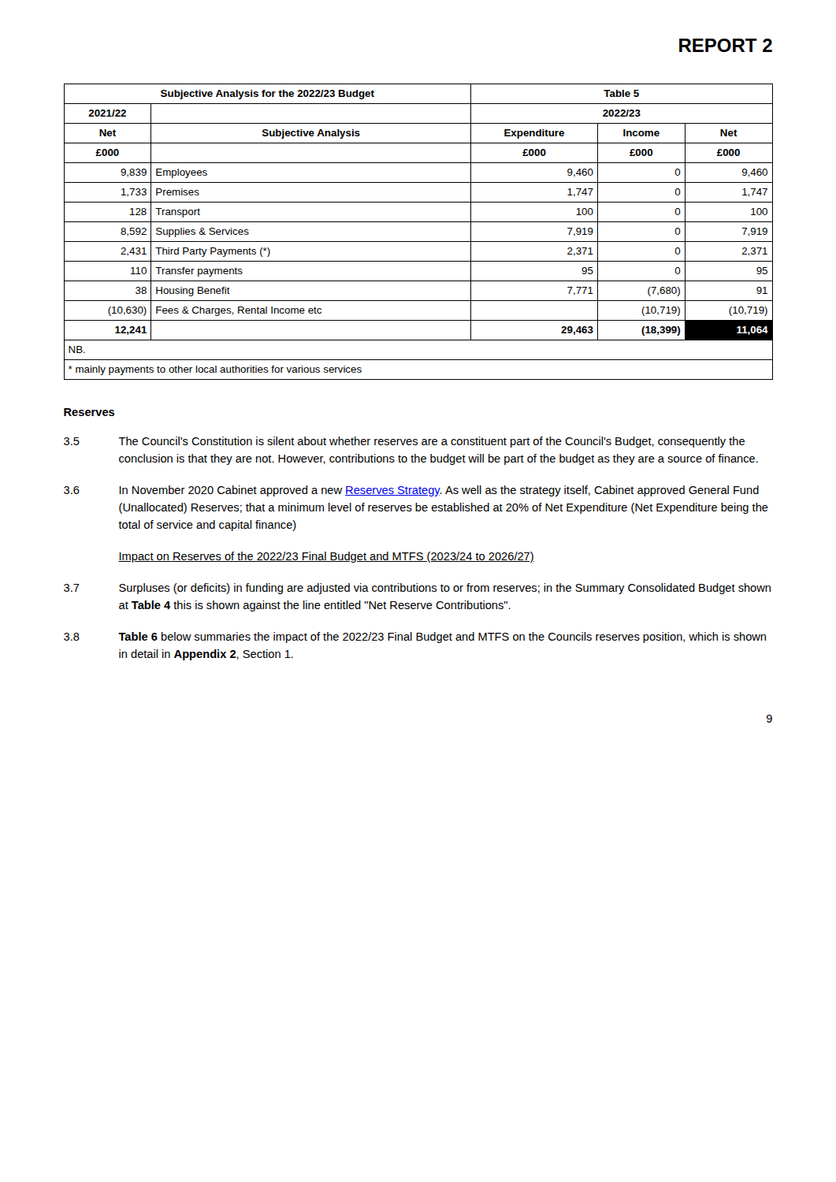REPORT 2
| Subjective Analysis for the 2022/23 Budget | Table 5 |
| 2021/22 | | 2022/23 |
| Net | Subjective Analysis | Expenditure | Income | Net |
| £000 | | £000 | £000 | £000 |
| 9,839 | Employees | 9,460 | 0 | 9,460 |
| 1,733 | Premises | 1,747 | 0 | 1,747 |
| 128 | Transport | 100 | 0 | 100 |
| 8,592 | Supplies & Services | 7,919 | 0 | 7,919 |
| 2,431 | Third Party Payments (*) | 2,371 | 0 | 2,371 |
| 110 | Transfer payments | 95 | 0 | 95 |
| 38 | Housing Benefit | 7,771 | (7,680) | 91 |
| (10,630) | Fees & Charges, Rental Income etc | | (10,719) | (10,719) |
| 12,241 | | 29,463 | (18,399) | 11,064 |
| NB. |
| * mainly payments to other local authorities for various services |
Reserves
3.5
The Council's Constitution is silent about whether reserves are a constituent part of the Council's Budget, consequently the conclusion is that they are not. However, contributions to the budget will be part of the budget as they are a source of finance.
3.6
In November 2020 Cabinet approved a new Reserves Strategy. As well as the strategy itself, Cabinet approved General Fund (Unallocated) Reserves; that a minimum level of reserves be established at 20% of Net Expenditure (Net Expenditure being the total of service and capital finance)
Impact on Reserves of the 2022/23 Final Budget and MTFS (2023/24 to 2026/27)
3.7
Surpluses (or deficits) in funding are adjusted via contributions to or from reserves; in the Summary Consolidated Budget shown at Table 4 this is shown against the line entitled "Net Reserve Contributions".
3.8
Table 6 below summaries the impact of the 2022/23 Final Budget and MTFS on the Councils reserves position, which is shown in detail in Appendix 2, Section 1.
9